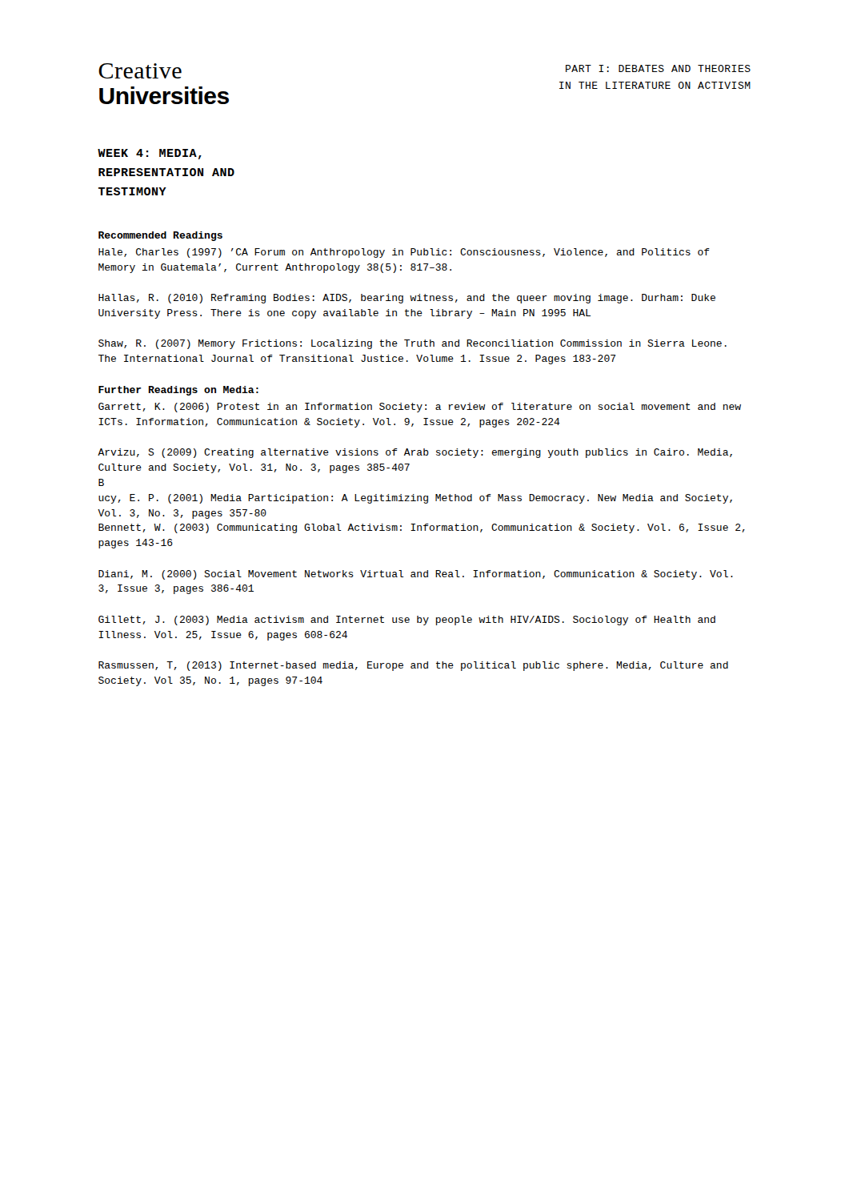Creative Universities
PART I: DEBATES AND THEORIES
IN THE LITERATURE ON ACTIVISM
WEEK 4: MEDIA, REPRESENTATION AND TESTIMONY
Recommended Readings
Hale, Charles (1997) ’CA Forum on Anthropology in Public: Consciousness, Violence, and Politics of Memory in Guatemala’, Current Anthropology 38(5): 817–38.
Hallas, R. (2010) Reframing Bodies: AIDS, bearing witness, and the queer moving image. Durham: Duke University Press. There is one copy available in the library – Main PN 1995 HAL
Shaw, R. (2007) Memory Frictions: Localizing the Truth and Reconciliation Commission in Sierra Leone. The International Journal of Transitional Justice. Volume 1. Issue 2. Pages 183-207
Further Readings on Media:
Garrett, K. (2006) Protest in an Information Society: a review of literature on social movement and new ICTs. Information, Communication & Society. Vol. 9, Issue 2, pages 202-224
Arvizu, S (2009) Creating alternative visions of Arab society: emerging youth publics in Cairo. Media, Culture and Society, Vol. 31, No. 3, pages 385-407
B
ucy, E. P. (2001) Media Participation: A Legitimizing Method of Mass Democracy. New Media and Society, Vol. 3, No. 3, pages 357-80
Bennett, W. (2003) Communicating Global Activism: Information, Communication & Society. Vol. 6, Issue 2, pages 143-16
Diani, M. (2000) Social Movement Networks Virtual and Real. Information, Communication & Society. Vol. 3, Issue 3, pages 386-401
Gillett, J. (2003) Media activism and Internet use by people with HIV/AIDS. Sociology of Health and Illness. Vol. 25, Issue 6, pages 608-624
Rasmussen, T, (2013) Internet-based media, Europe and the political public sphere. Media, Culture and Society. Vol 35, No. 1, pages 97-104